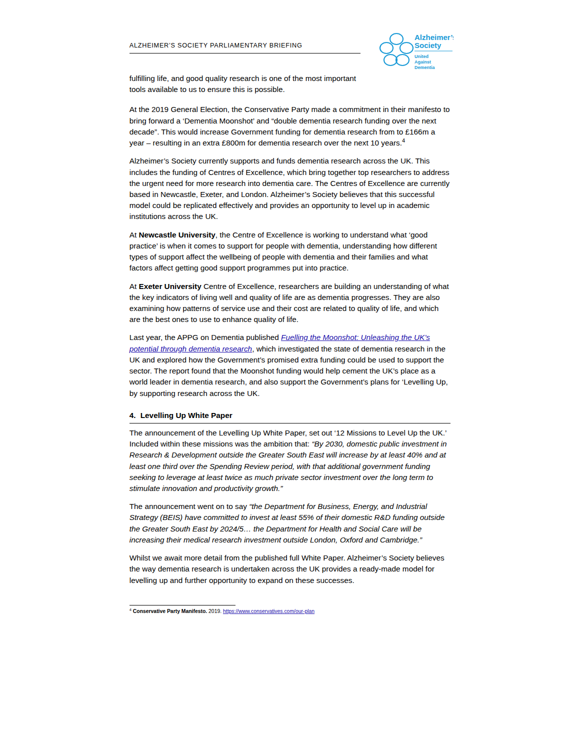Alzheimer’s Society United Against Dementia
ALZHEIMER’S SOCIETY PARLIAMENTARY BRIEFING
fulfilling life, and good quality research is one of the most important tools available to us to ensure this is possible.
At the 2019 General Election, the Conservative Party made a commitment in their manifesto to bring forward a ‘Dementia Moonshot’ and “double dementia research funding over the next decade”. This would increase Government funding for dementia research from to £166m a year – resulting in an extra £800m for dementia research over the next 10 years.4
Alzheimer’s Society currently supports and funds dementia research across the UK. This includes the funding of Centres of Excellence, which bring together top researchers to address the urgent need for more research into dementia care. The Centres of Excellence are currently based in Newcastle, Exeter, and London. Alzheimer’s Society believes that this successful model could be replicated effectively and provides an opportunity to level up in academic institutions across the UK.
At Newcastle University, the Centre of Excellence is working to understand what ‘good practice’ is when it comes to support for people with dementia, understanding how different types of support affect the wellbeing of people with dementia and their families and what factors affect getting good support programmes put into practice.
At Exeter University Centre of Excellence, researchers are building an understanding of what the key indicators of living well and quality of life are as dementia progresses. They are also examining how patterns of service use and their cost are related to quality of life, and which are the best ones to use to enhance quality of life.
Last year, the APPG on Dementia published Fuelling the Moonshot: Unleashing the UK’s potential through dementia research, which investigated the state of dementia research in the UK and explored how the Government’s promised extra funding could be used to support the sector. The report found that the Moonshot funding would help cement the UK’s place as a world leader in dementia research, and also support the Government’s plans for ‘Levelling Up, by supporting research across the UK.
4. Levelling Up White Paper
The announcement of the Levelling Up White Paper, set out ‘12 Missions to Level Up the UK.’ Included within these missions was the ambition that: “By 2030, domestic public investment in Research & Development outside the Greater South East will increase by at least 40% and at least one third over the Spending Review period, with that additional government funding seeking to leverage at least twice as much private sector investment over the long term to stimulate innovation and productivity growth.”
The announcement went on to say “the Department for Business, Energy, and Industrial Strategy (BEIS) have committed to invest at least 55% of their domestic R&D funding outside the Greater South East by 2024/5… the Department for Health and Social Care will be increasing their medical research investment outside London, Oxford and Cambridge.”
Whilst we await more detail from the published full White Paper. Alzheimer’s Society believes the way dementia research is undertaken across the UK provides a ready-made model for levelling up and further opportunity to expand on these successes.
4 Conservative Party Manifesto. 2019. https://www.conservatives.com/our-plan